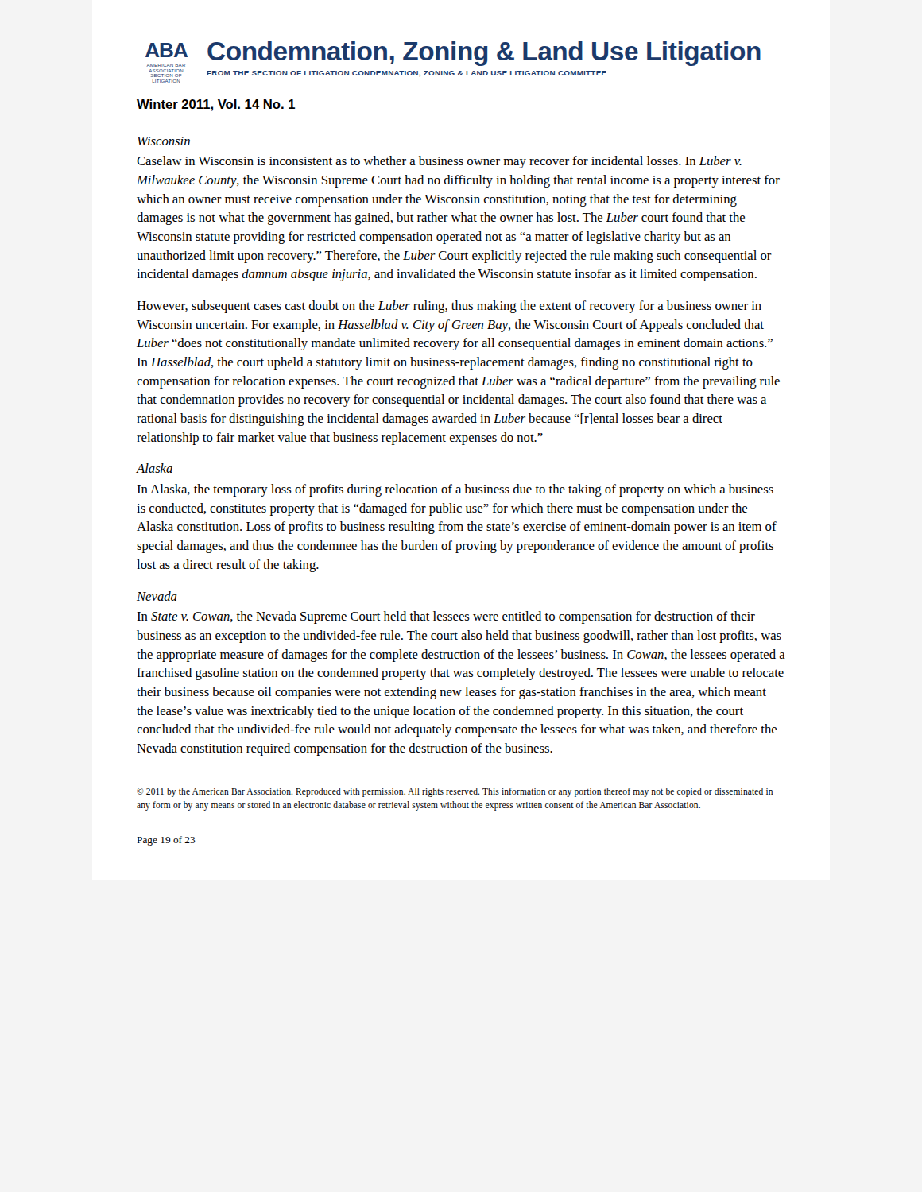ABA
American Bar Association
Section of Litigation
Condemnation, Zoning & Land Use Litigation
From the Section of Litigation Condemnation, Zoning & Land Use Litigation Committee
Winter 2011, Vol. 14 No. 1
Wisconsin
Caselaw in Wisconsin is inconsistent as to whether a business owner may recover for incidental losses. In Luber v. Milwaukee County, the Wisconsin Supreme Court had no difficulty in holding that rental income is a property interest for which an owner must receive compensation under the Wisconsin constitution, noting that the test for determining damages is not what the government has gained, but rather what the owner has lost. The Luber court found that the Wisconsin statute providing for restricted compensation operated not as “a matter of legislative charity but as an unauthorized limit upon recovery.” Therefore, the Luber Court explicitly rejected the rule making such consequential or incidental damages damnum absque injuria, and invalidated the Wisconsin statute insofar as it limited compensation.
However, subsequent cases cast doubt on the Luber ruling, thus making the extent of recovery for a business owner in Wisconsin uncertain. For example, in Hasselblad v. City of Green Bay, the Wisconsin Court of Appeals concluded that Luber “does not constitutionally mandate unlimited recovery for all consequential damages in eminent domain actions.” In Hasselblad, the court upheld a statutory limit on business-replacement damages, finding no constitutional right to compensation for relocation expenses. The court recognized that Luber was a “radical departure” from the prevailing rule that condemnation provides no recovery for consequential or incidental damages. The court also found that there was a rational basis for distinguishing the incidental damages awarded in Luber because “[r]ental losses bear a direct relationship to fair market value that business replacement expenses do not.”
Alaska
In Alaska, the temporary loss of profits during relocation of a business due to the taking of property on which a business is conducted, constitutes property that is “damaged for public use” for which there must be compensation under the Alaska constitution. Loss of profits to business resulting from the state’s exercise of eminent-domain power is an item of special damages, and thus the condemnee has the burden of proving by preponderance of evidence the amount of profits lost as a direct result of the taking.
Nevada
In State v. Cowan, the Nevada Supreme Court held that lessees were entitled to compensation for destruction of their business as an exception to the undivided-fee rule. The court also held that business goodwill, rather than lost profits, was the appropriate measure of damages for the complete destruction of the lessees’ business. In Cowan, the lessees operated a franchised gasoline station on the condemned property that was completely destroyed. The lessees were unable to relocate their business because oil companies were not extending new leases for gas-station franchises in the area, which meant the lease’s value was inextricably tied to the unique location of the condemned property. In this situation, the court concluded that the undivided-fee rule would not adequately compensate the lessees for what was taken, and therefore the Nevada constitution required compensation for the destruction of the business.
© 2011 by the American Bar Association. Reproduced with permission. All rights reserved. This information or any portion thereof may not be copied or disseminated in any form or by any means or stored in an electronic database or retrieval system without the express written consent of the American Bar Association.
Page 19 of 23